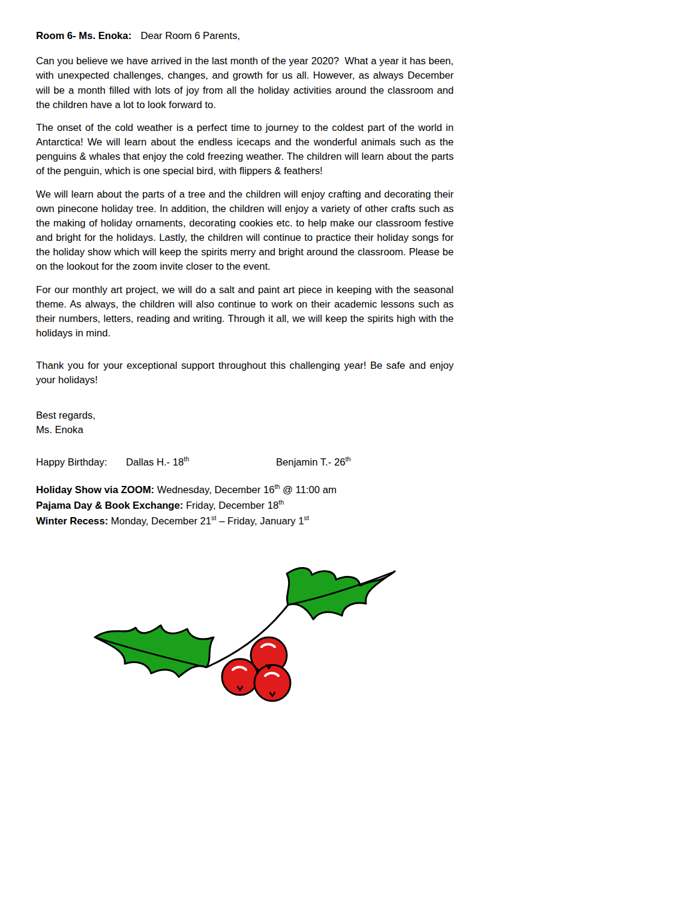Room 6- Ms. Enoka: Dear Room 6 Parents,
Can you believe we have arrived in the last month of the year 2020? What a year it has been, with unexpected challenges, changes, and growth for us all. However, as always December will be a month filled with lots of joy from all the holiday activities around the classroom and the children have a lot to look forward to.
The onset of the cold weather is a perfect time to journey to the coldest part of the world in Antarctica! We will learn about the endless icecaps and the wonderful animals such as the penguins & whales that enjoy the cold freezing weather. The children will learn about the parts of the penguin, which is one special bird, with flippers & feathers!
We will learn about the parts of a tree and the children will enjoy crafting and decorating their own pinecone holiday tree. In addition, the children will enjoy a variety of other crafts such as the making of holiday ornaments, decorating cookies etc. to help make our classroom festive and bright for the holidays. Lastly, the children will continue to practice their holiday songs for the holiday show which will keep the spirits merry and bright around the classroom. Please be on the lookout for the zoom invite closer to the event.
For our monthly art project, we will do a salt and paint art piece in keeping with the seasonal theme. As always, the children will also continue to work on their academic lessons such as their numbers, letters, reading and writing. Through it all, we will keep the spirits high with the holidays in mind.
Thank you for your exceptional support throughout this challenging year! Be safe and enjoy your holidays!
Best regards,
Ms. Enoka
Happy Birthday: Dallas H.- 18th Benjamin T.- 26th
Holiday Show via ZOOM: Wednesday, December 16th @ 11:00 am
Pajama Day & Book Exchange: Friday, December 18th
Winter Recess: Monday, December 21st – Friday, January 1st